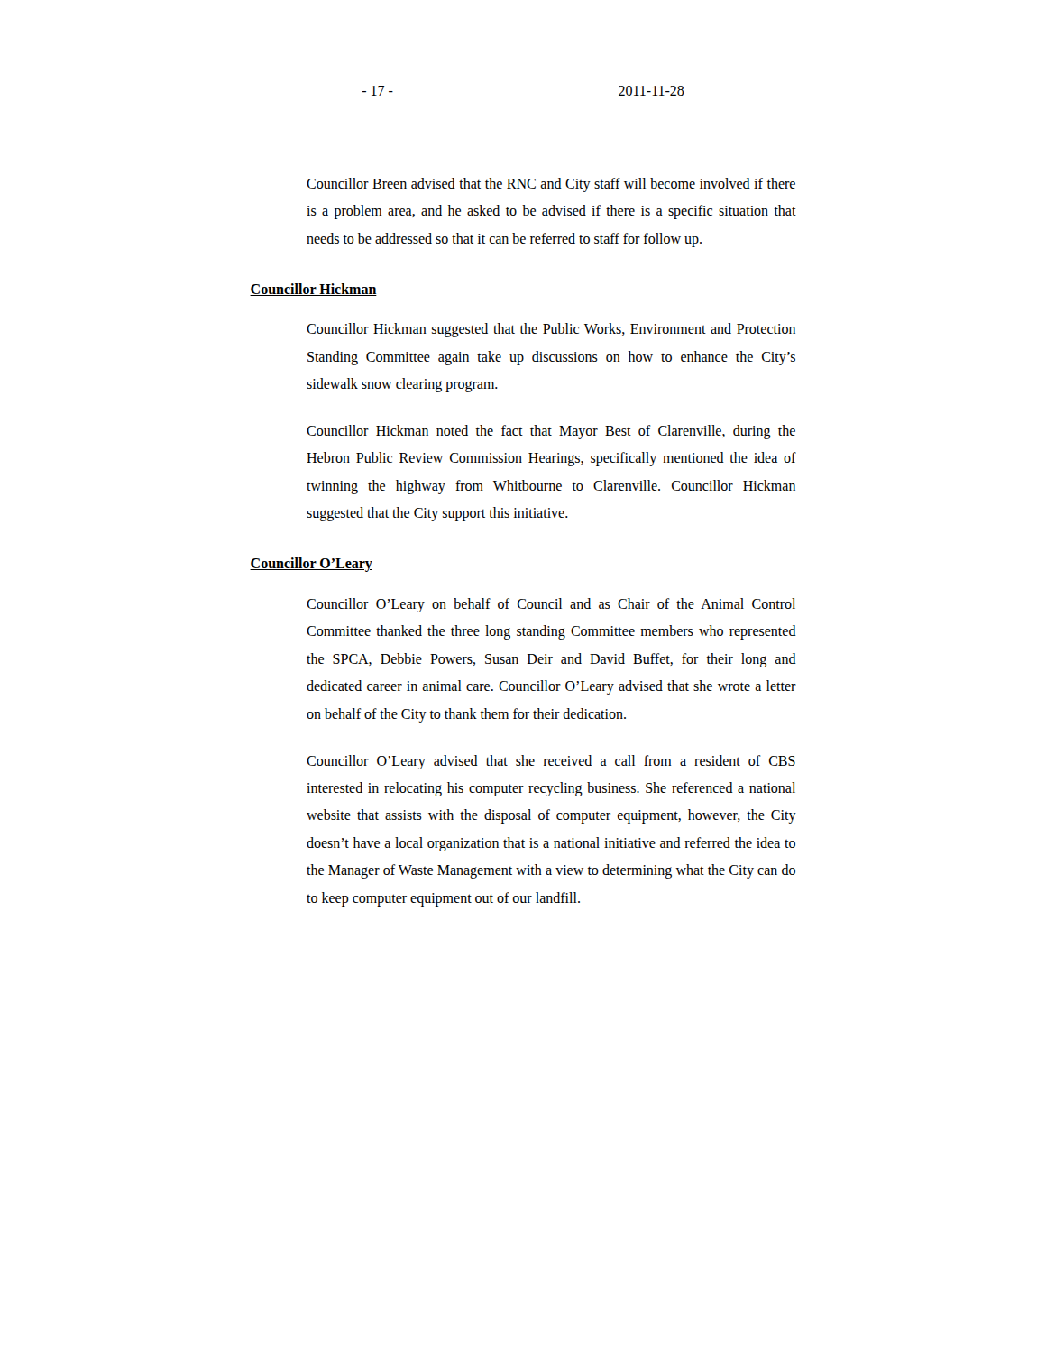- 17 - 2011-11-28
Councillor Breen advised that the RNC and City staff will become involved if there is a problem area, and he asked to be advised if there is a specific situation that needs to be addressed so that it can be referred to staff for follow up.
Councillor Hickman
Councillor Hickman suggested that the Public Works, Environment and Protection Standing Committee again take up discussions on how to enhance the City’s sidewalk snow clearing program.
Councillor Hickman noted the fact that Mayor Best of Clarenville, during the Hebron Public Review Commission Hearings, specifically mentioned the idea of twinning the highway from Whitbourne to Clarenville. Councillor Hickman suggested that the City support this initiative.
Councillor O’Leary
Councillor O’Leary on behalf of Council and as Chair of the Animal Control Committee thanked the three long standing Committee members who represented the SPCA, Debbie Powers, Susan Deir and David Buffet, for their long and dedicated career in animal care. Councillor O’Leary advised that she wrote a letter on behalf of the City to thank them for their dedication.
Councillor O’Leary advised that she received a call from a resident of CBS interested in relocating his computer recycling business. She referenced a national website that assists with the disposal of computer equipment, however, the City doesn’t have a local organization that is a national initiative and referred the idea to the Manager of Waste Management with a view to determining what the City can do to keep computer equipment out of our landfill.